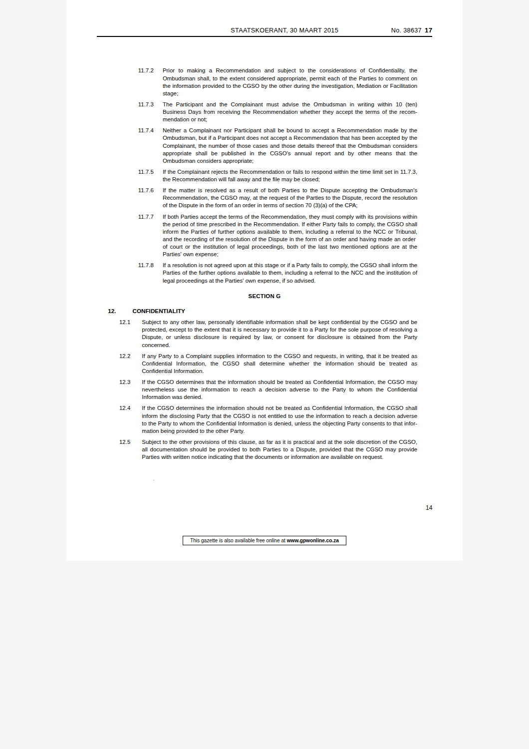STAATSKOERANT, 30 MAART 2015
No. 3863717
11.7.2
Prior to making a Recommendation and subject to the considerations of Confidentiality, the Ombudsman shall, to the extent considered appropriate, permit each of the Parties to comment on the information provided to the CGSO by the other during the investigation, Mediation or Facilitation stage;
11.7.3
The Participant and the Complainant must advise the Ombudsman in writing within 10 (ten) Business Days from receiving the Recommendation whether they accept the terms of the recommendation or not;
11.7.4
Neither a Complainant nor Participant shall be bound to accept a Recommendation made by the Ombudsman, but if a Participant does not accept a Recommendation that has been accepted by the Complainant, the number of those cases and those details thereof that the Ombudsman considers appropriate shall be published in the CGSO's annual report and by other means that the Ombudsman considers appropriate;
11.7.5
If the Complainant rejects the Recommendation or fails to respond within the time limit set in 11.7.3, the Recommendation will fall away and the file may be closed;
11.7.6
If the matter is resolved as a result of both Parties to the Dispute accepting the Ombudsman's Recommendation, the CGSO may, at the request of the Parties to the Dispute, record the resolution of the Dispute in the form of an order in terms of section 70 (3)(a) of the CPA;
11.7.7
If both Parties accept the terms of the Recommendation, they must comply with its provisions within the period of time prescribed in the Recommendation. If either Party fails to comply, the CGSO shall inform the Parties of further options available to them, including a referral to the NCC or Tribunal, and the recording of the resolution of the Dispute in the form of an order and having made an order of court or the institution of legal proceedings, both of the last two mentioned options are at the Parties' own expense;
11.7.8
If a resolution is not agreed upon at this stage or if a Party fails to comply, the CGSO shall inform the Parties of the further options available to them, including a referral to the NCC and the institution of legal proceedings at the Parties' own expense, if so advised.
SECTION G
12.
CONFIDENTIALITY
12.1
Subject to any other law, personally identifiable information shall be kept confidential by the CGSO and be protected, except to the extent that it is necessary to provide it to a Party for the sole purpose of resolving a Dispute, or unless disclosure is required by law, or consent for disclosure is obtained from the Party concerned.
12.2
If any Party to a Complaint supplies information to the CGSO and requests, in writing, that it be treated as Confidential Information, the CGSO shall determine whether the information should be treated as Confidential Information.
12.3
If the CGSO determines that the information should be treated as Confidential Information, the CGSO may nevertheless use the information to reach a decision adverse to the Party to whom the Confidential Information was denied.
12.4
If the CGSO determines the information should not be treated as Confidential Information, the CGSO shall inform the disclosing Party that the CGSO is not entitled to use the information to reach a decision adverse to the Party to whom the Confidential Information is denied, unless the objecting Party consents to that information being provided to the other Party.
12.5
Subject to the other provisions of this clause, as far as it is practical and at the sole discretion of the CGSO, all documentation should be provided to both Parties to a Dispute, provided that the CGSO may provide Parties with written notice indicating that the documents or information are available on request.
.
14
This gazette is also available free online at www.gpwonline.co.za